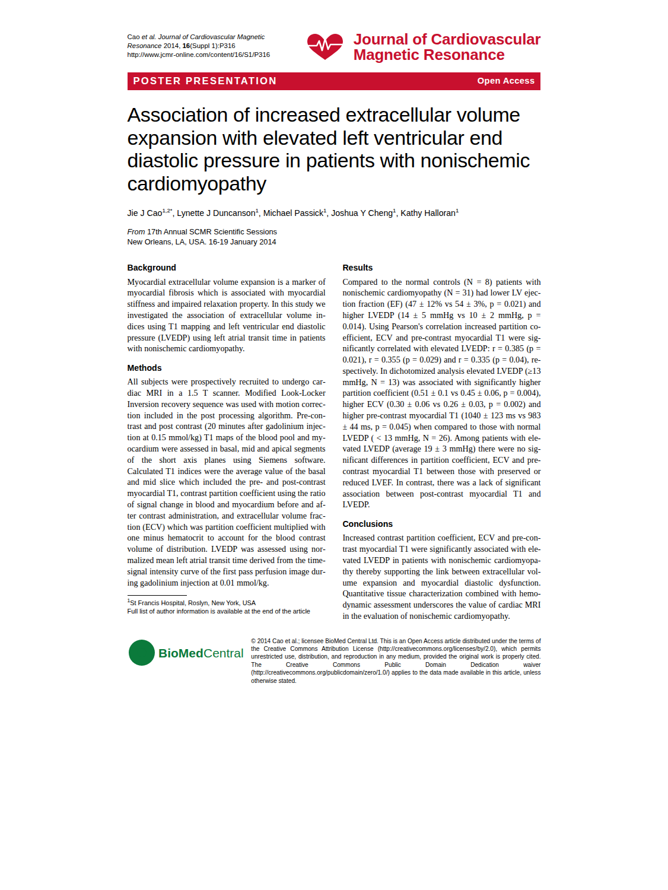Cao et al. Journal of Cardiovascular Magnetic
Resonance 2014, 16(Suppl 1):P316
http://www.jcmr-online.com/content/16/S1/P316
Journal of Cardiovascular Magnetic Resonance
POSTER PRESENTATION
Open Access
Association of increased extracellular volume expansion with elevated left ventricular end diastolic pressure in patients with nonischemic cardiomyopathy
Jie J Cao1,2*, Lynette J Duncanson1, Michael Passick1, Joshua Y Cheng1, Kathy Halloran1
From 17th Annual SCMR Scientific Sessions
New Orleans, LA, USA. 16-19 January 2014
Background
Myocardial extracellular volume expansion is a marker of myocardial fibrosis which is associated with myocardial stiffness and impaired relaxation property. In this study we investigated the association of extracellular volume indices using T1 mapping and left ventricular end diastolic pressure (LVEDP) using left atrial transit time in patients with nonischemic cardiomyopathy.
Methods
All subjects were prospectively recruited to undergo cardiac MRI in a 1.5 T scanner. Modified Look-Locker Inversion recovery sequence was used with motion correction included in the post processing algorithm. Pre-contrast and post contrast (20 minutes after gadolinium injection at 0.15 mmol/kg) T1 maps of the blood pool and myocardium were assessed in basal, mid and apical segments of the short axis planes using Siemens software. Calculated T1 indices were the average value of the basal and mid slice which included the pre- and post-contrast myocardial T1, contrast partition coefficient using the ratio of signal change in blood and myocardium before and after contrast administration, and extracellular volume fraction (ECV) which was partition coefficient multiplied with one minus hematocrit to account for the blood contrast volume of distribution. LVEDP was assessed using normalized mean left atrial transit time derived from the time-signal intensity curve of the first pass perfusion image during gadolinium injection at 0.01 mmol/kg.
1St Francis Hospital, Roslyn, New York, USA
Full list of author information is available at the end of the article
Results
Compared to the normal controls (N = 8) patients with nonischemic cardiomyopathy (N = 31) had lower LV ejection fraction (EF) (47 ± 12% vs 54 ± 3%, p = 0.021) and higher LVEDP (14 ± 5 mmHg vs 10 ± 2 mmHg, p = 0.014). Using Pearson's correlation increased partition coefficient, ECV and pre-contrast myocardial T1 were significantly correlated with elevated LVEDP: r = 0.385 (p = 0.021), r = 0.355 (p = 0.029) and r = 0.335 (p = 0.04), respectively. In dichotomized analysis elevated LVEDP (≥13 mmHg, N = 13) was associated with significantly higher partition coefficient (0.51 ± 0.1 vs 0.45 ± 0.06, p = 0.004), higher ECV (0.30 ± 0.06 vs 0.26 ± 0.03, p = 0.002) and higher pre-contrast myocardial T1 (1040 ± 123 ms vs 983 ± 44 ms, p = 0.045) when compared to those with normal LVEDP ( < 13 mmHg, N = 26). Among patients with elevated LVEDP (average 19 ± 3 mmHg) there were no significant differences in partition coefficient, ECV and pre-contrast myocardial T1 between those with preserved or reduced LVEF. In contrast, there was a lack of significant association between post-contrast myocardial T1 and LVEDP.
Conclusions
Increased contrast partition coefficient, ECV and pre-contrast myocardial T1 were significantly associated with elevated LVEDP in patients with nonischemic cardiomyopathy thereby supporting the link between extracellular volume expansion and myocardial diastolic dysfunction. Quantitative tissue characterization combined with hemodynamic assessment underscores the value of cardiac MRI in the evaluation of nonischemic cardiomyopathy.
BioMed Central
© 2014 Cao et al.; licensee BioMed Central Ltd. This is an Open Access article distributed under the terms of the Creative Commons Attribution License (http://creativecommons.org/licenses/by/2.0), which permits unrestricted use, distribution, and reproduction in any medium, provided the original work is properly cited. The Creative Commons Public Domain Dedication waiver (http://creativecommons.org/publicdomain/zero/1.0/) applies to the data made available in this article, unless otherwise stated.